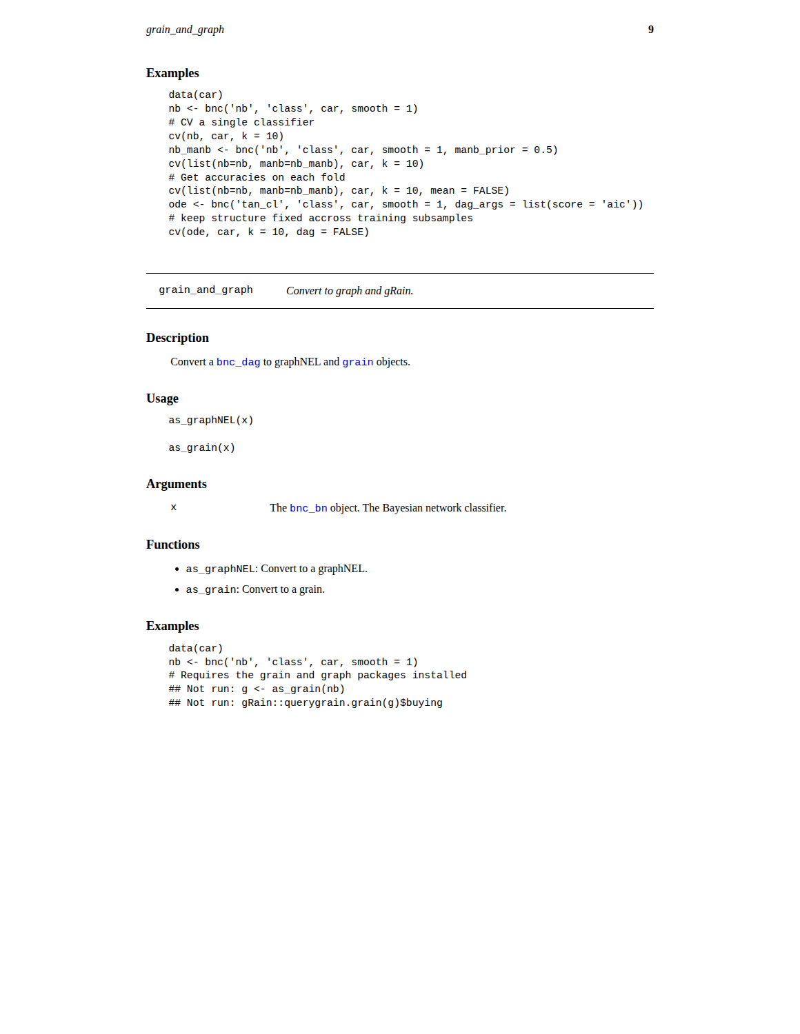grain_and_graph 9
Examples
data(car)
nb <- bnc('nb', 'class', car, smooth = 1)
# CV a single classifier
cv(nb, car, k = 10)
nb_manb <- bnc('nb', 'class', car, smooth = 1, manb_prior = 0.5)
cv(list(nb=nb, manb=nb_manb), car, k = 10)
# Get accuracies on each fold
cv(list(nb=nb, manb=nb_manb), car, k = 10, mean = FALSE)
ode <- bnc('tan_cl', 'class', car, smooth = 1, dag_args = list(score = 'aic'))
# keep structure fixed accross training subsamples
cv(ode, car, k = 10, dag = FALSE)
grain_and_graph Convert to graph and gRain.
Description
Convert a bnc_dag to graphNEL and grain objects.
Usage
as_graphNEL(x)

as_grain(x)
Arguments
x
The bnc_bn object. The Bayesian network classifier.
Functions
as_graphNEL: Convert to a graphNEL.
as_grain: Convert to a grain.
Examples
data(car)
nb <- bnc('nb', 'class', car, smooth = 1)
# Requires the grain and graph packages installed
## Not run: g <- as_grain(nb)
## Not run: gRain::querygrain.grain(g)$buying